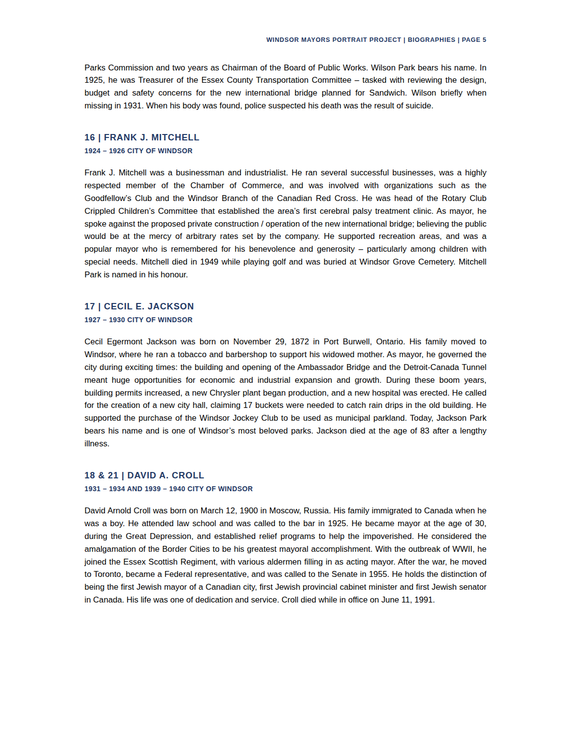WINDSOR MAYORS PORTRAIT PROJECT | BIOGRAPHIES | PAGE 5
Parks Commission and two years as Chairman of the Board of Public Works. Wilson Park bears his name. In 1925, he was Treasurer of the Essex County Transportation Committee – tasked with reviewing the design, budget and safety concerns for the new international bridge planned for Sandwich. Wilson briefly when missing in 1931. When his body was found, police suspected his death was the result of suicide.
16 | FRANK J. MITCHELL
1924 – 1926 CITY OF WINDSOR
Frank J. Mitchell was a businessman and industrialist. He ran several successful businesses, was a highly respected member of the Chamber of Commerce, and was involved with organizations such as the Goodfellow’s Club and the Windsor Branch of the Canadian Red Cross. He was head of the Rotary Club Crippled Children’s Committee that established the area’s first cerebral palsy treatment clinic. As mayor, he spoke against the proposed private construction / operation of the new international bridge; believing the public would be at the mercy of arbitrary rates set by the company. He supported recreation areas, and was a popular mayor who is remembered for his benevolence and generosity – particularly among children with special needs. Mitchell died in 1949 while playing golf and was buried at Windsor Grove Cemetery. Mitchell Park is named in his honour.
17 | CECIL E. JACKSON
1927 – 1930 CITY OF WINDSOR
Cecil Egermont Jackson was born on November 29, 1872 in Port Burwell, Ontario. His family moved to Windsor, where he ran a tobacco and barbershop to support his widowed mother. As mayor, he governed the city during exciting times: the building and opening of the Ambassador Bridge and the Detroit-Canada Tunnel meant huge opportunities for economic and industrial expansion and growth. During these boom years, building permits increased, a new Chrysler plant began production, and a new hospital was erected. He called for the creation of a new city hall, claiming 17 buckets were needed to catch rain drips in the old building. He supported the purchase of the Windsor Jockey Club to be used as municipal parkland. Today, Jackson Park bears his name and is one of Windsor’s most beloved parks. Jackson died at the age of 83 after a lengthy illness.
18 & 21 | DAVID A. CROLL
1931 – 1934 AND 1939 – 1940 CITY OF WINDSOR
David Arnold Croll was born on March 12, 1900 in Moscow, Russia. His family immigrated to Canada when he was a boy. He attended law school and was called to the bar in 1925. He became mayor at the age of 30, during the Great Depression, and established relief programs to help the impoverished. He considered the amalgamation of the Border Cities to be his greatest mayoral accomplishment. With the outbreak of WWII, he joined the Essex Scottish Regiment, with various aldermen filling in as acting mayor. After the war, he moved to Toronto, became a Federal representative, and was called to the Senate in 1955. He holds the distinction of being the first Jewish mayor of a Canadian city, first Jewish provincial cabinet minister and first Jewish senator in Canada. His life was one of dedication and service. Croll died while in office on June 11, 1991.